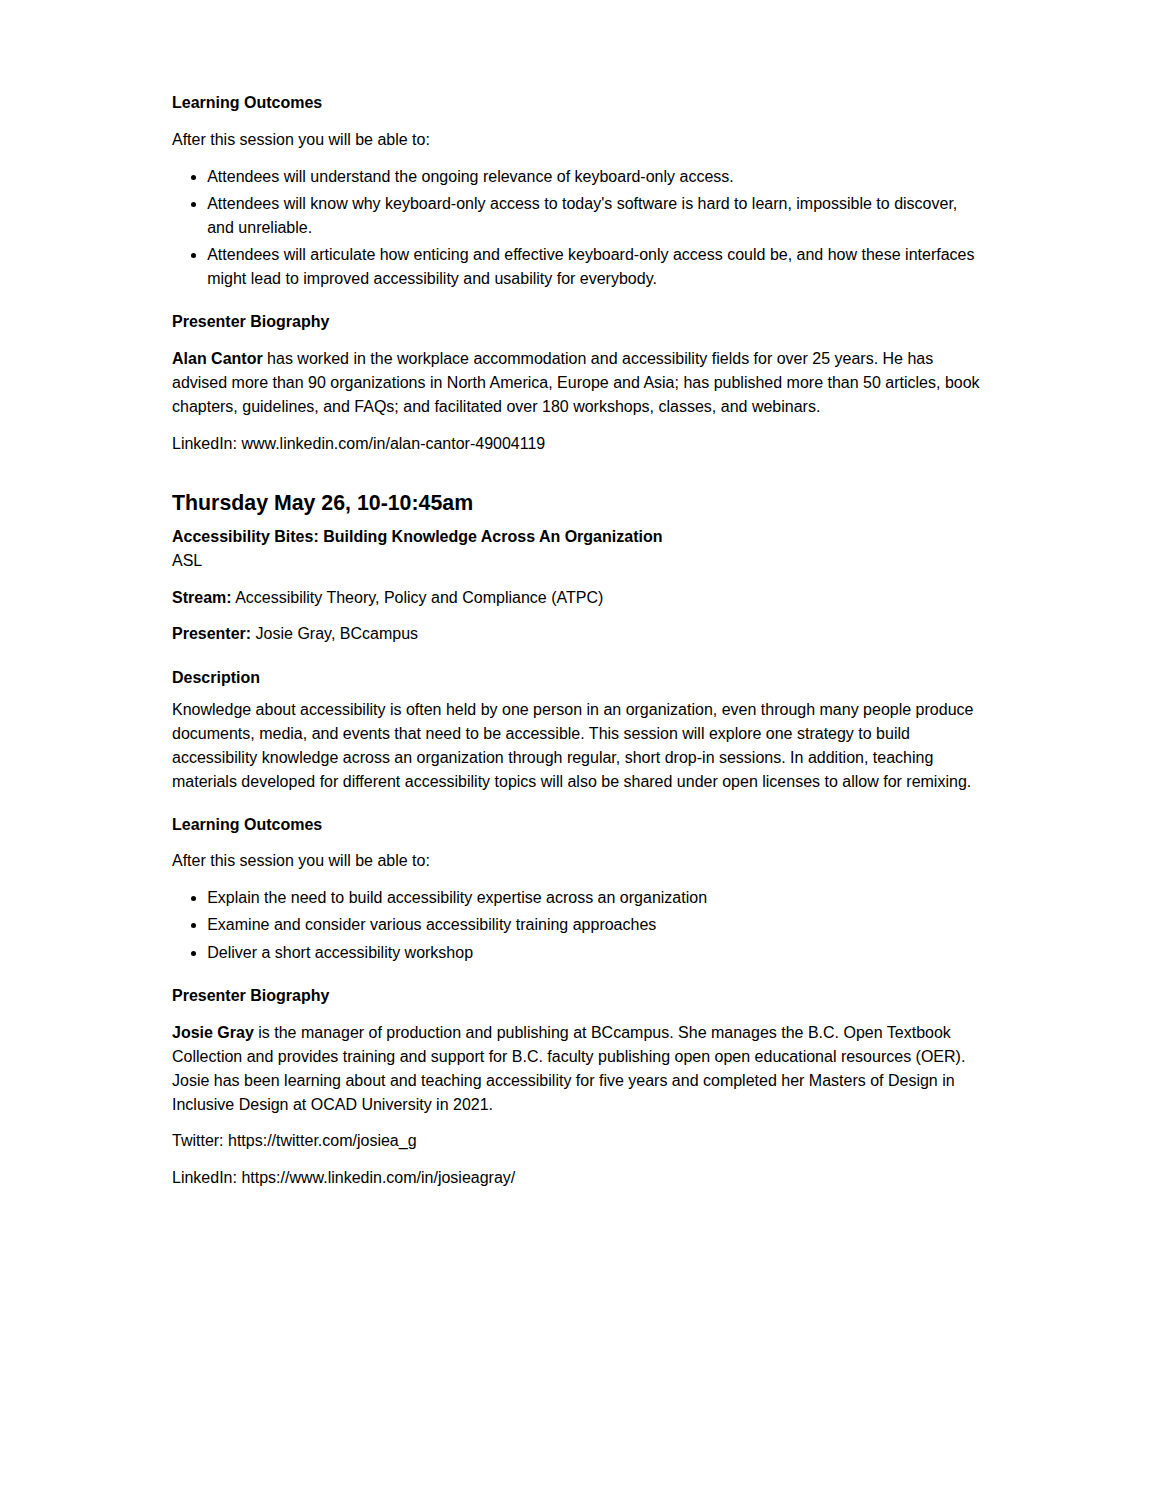Learning Outcomes
After this session you will be able to:
Attendees will understand the ongoing relevance of keyboard-only access.
Attendees will know why keyboard-only access to today's software is hard to learn, impossible to discover, and unreliable.
Attendees will articulate how enticing and effective keyboard-only access could be, and how these interfaces might lead to improved accessibility and usability for everybody.
Presenter Biography
Alan Cantor has worked in the workplace accommodation and accessibility fields for over 25 years. He has advised more than 90 organizations in North America, Europe and Asia; has published more than 50 articles, book chapters, guidelines, and FAQs; and facilitated over 180 workshops, classes, and webinars.
LinkedIn: www.linkedin.com/in/alan-cantor-49004119
Thursday May 26, 10-10:45am
Accessibility Bites: Building Knowledge Across An Organization
ASL
Stream: Accessibility Theory, Policy and Compliance (ATPC)
Presenter: Josie Gray, BCcampus
Description
Knowledge about accessibility is often held by one person in an organization, even through many people produce documents, media, and events that need to be accessible. This session will explore one strategy to build accessibility knowledge across an organization through regular, short drop-in sessions. In addition, teaching materials developed for different accessibility topics will also be shared under open licenses to allow for remixing.
Learning Outcomes
After this session you will be able to:
Explain the need to build accessibility expertise across an organization
Examine and consider various accessibility training approaches
Deliver a short accessibility workshop
Presenter Biography
Josie Gray is the manager of production and publishing at BCcampus. She manages the B.C. Open Textbook Collection and provides training and support for B.C. faculty publishing open open educational resources (OER). Josie has been learning about and teaching accessibility for five years and completed her Masters of Design in Inclusive Design at OCAD University in 2021.
Twitter: https://twitter.com/josiea_g
LinkedIn: https://www.linkedin.com/in/josieagray/